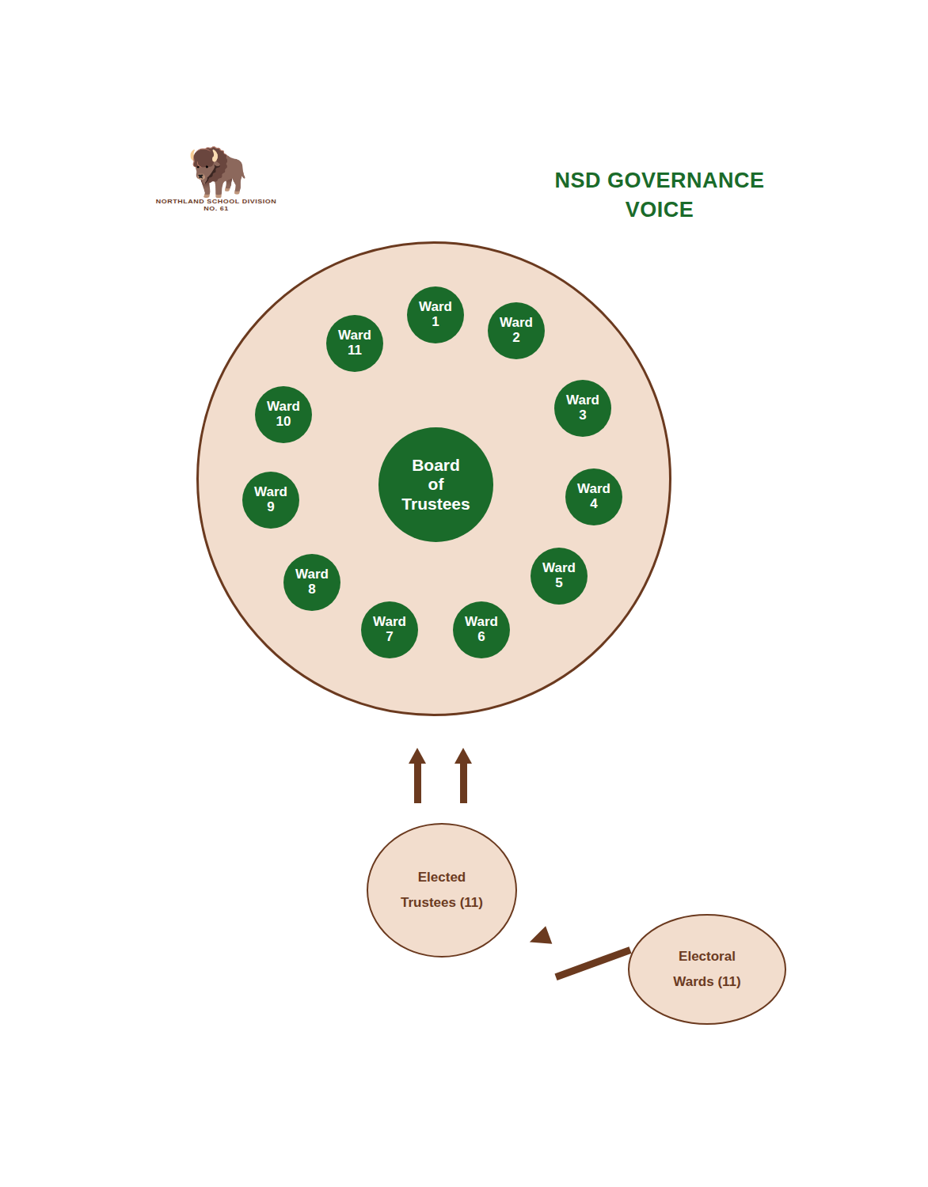🦬
NORTHLAND SCHOOL DIVISION NO. 61
NSD GOVERNANCE
VOICE
Board
of
Trustees
Ward
1
Ward
2
Ward
3
Ward
4
Ward
5
Ward
6
Ward
7
Ward
8
Ward
9
Ward
10
Ward
11
Elected Trustees (11)
Electoral Wards (11)